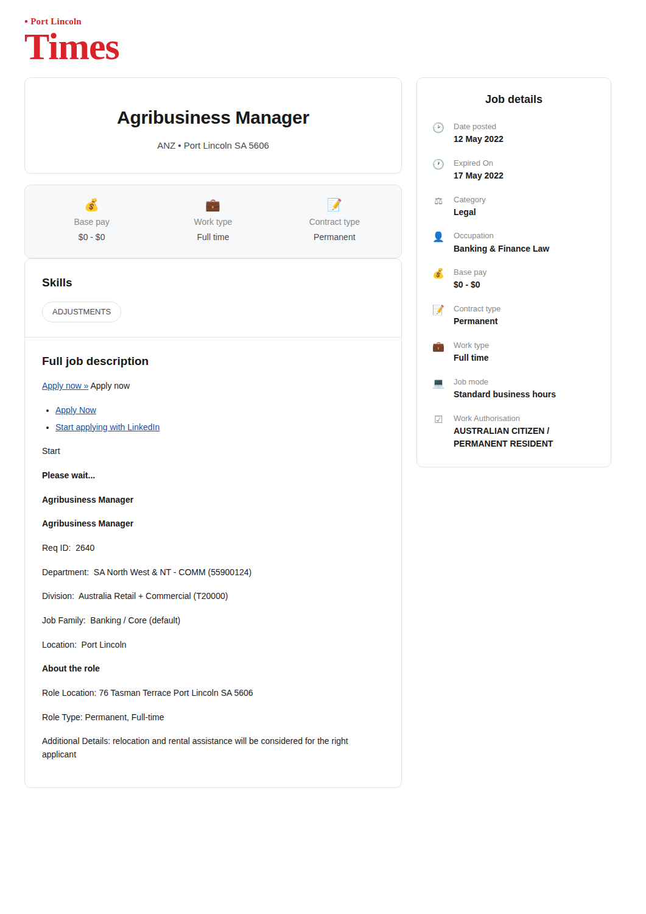Port Lincoln Times
Agribusiness Manager
ANZ • Port Lincoln SA 5606
💰 Base pay $0 - $0
💼 Work type Full time
📝 Contract type Permanent
Skills
ADJUSTMENTS
Full job description
Apply now » Apply now
Apply Now
Start applying with LinkedIn
Start
Please wait...
Agribusiness Manager
Agribusiness Manager
Req ID: 2640
Department: SA North West & NT - COMM (55900124)
Division: Australia Retail + Commercial (T20000)
Job Family: Banking / Core (default)
Location: Port Lincoln
About the role
Role Location: 76 Tasman Terrace Port Lincoln SA 5606
Role Type: Permanent, Full-time
Additional Details: relocation and rental assistance will be considered for the right applicant
Job details
🕑 Date posted 12 May 2022
🕐 Expired On 17 May 2022
⚖ Category Legal
👤 Occupation Banking & Finance Law
💰 Base pay $0 - $0
📝 Contract type Permanent
💼 Work type Full time
💻 Job mode Standard business hours
☑ Work Authorisation AUSTRALIAN CITIZEN / PERMANENT RESIDENT